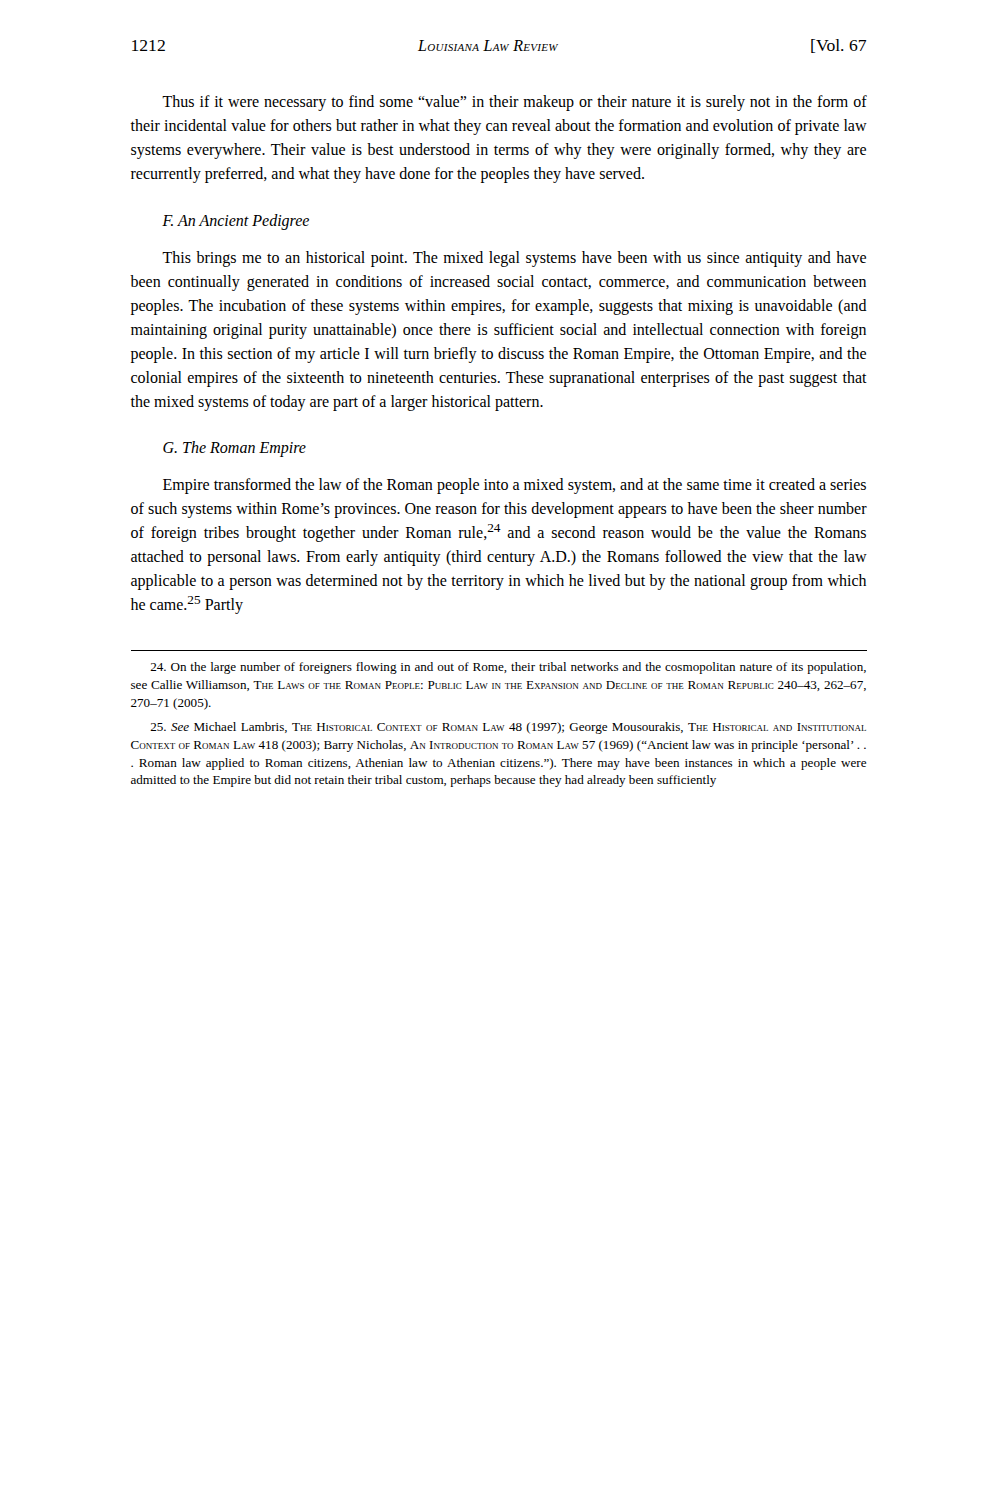1212 Louisiana Law Review [Vol. 67
Thus if it were necessary to find some “value” in their makeup or their nature it is surely not in the form of their incidental value for others but rather in what they can reveal about the formation and evolution of private law systems everywhere. Their value is best understood in terms of why they were originally formed, why they are recurrently preferred, and what they have done for the peoples they have served.
F. An Ancient Pedigree
This brings me to an historical point. The mixed legal systems have been with us since antiquity and have been continually generated in conditions of increased social contact, commerce, and communication between peoples. The incubation of these systems within empires, for example, suggests that mixing is unavoidable (and maintaining original purity unattainable) once there is sufficient social and intellectual connection with foreign people. In this section of my article I will turn briefly to discuss the Roman Empire, the Ottoman Empire, and the colonial empires of the sixteenth to nineteenth centuries. These supranational enterprises of the past suggest that the mixed systems of today are part of a larger historical pattern.
G. The Roman Empire
Empire transformed the law of the Roman people into a mixed system, and at the same time it created a series of such systems within Rome’s provinces. One reason for this development appears to have been the sheer number of foreign tribes brought together under Roman rule,24 and a second reason would be the value the Romans attached to personal laws. From early antiquity (third century A.D.) the Romans followed the view that the law applicable to a person was determined not by the territory in which he lived but by the national group from which he came.25 Partly
24. On the large number of foreigners flowing in and out of Rome, their tribal networks and the cosmopolitan nature of its population, see Callie Williamson, The Laws of the Roman People: Public Law in the Expansion and Decline of the Roman Republic 240–43, 262–67, 270–71 (2005).
25. See Michael Lambris, The Historical Context of Roman Law 48 (1997); George Mousourakis, The Historical and Institutional Context of Roman Law 418 (2003); Barry Nicholas, An Introduction to Roman Law 57 (1969) (“Ancient law was in principle ‘personal’ . . . Roman law applied to Roman citizens, Athenian law to Athenian citizens.”). There may have been instances in which a people were admitted to the Empire but did not retain their tribal custom, perhaps because they had already been sufficiently